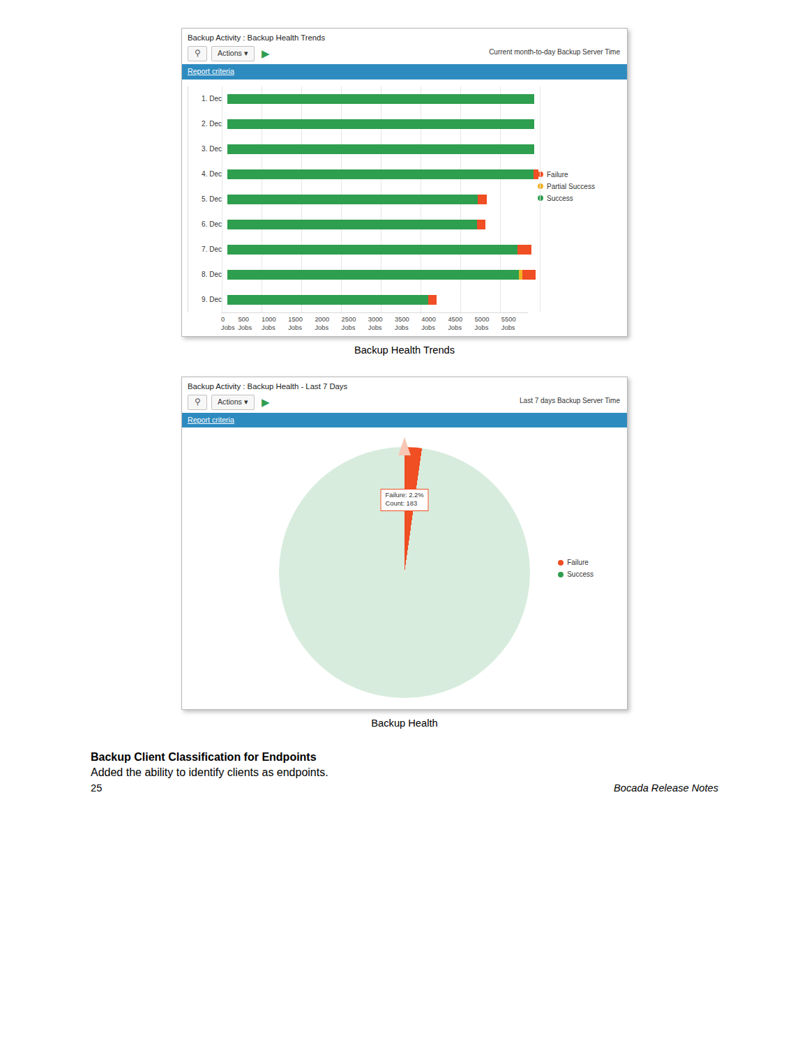Backup Activity : Backup Health Trends
⚲
Actions ▾
▶
Current month-to-day Backup Server Time
Report criteria
1. Dec
2. Dec
3. Dec
4. Dec
5. Dec
6. Dec
7. Dec
8. Dec
9. Dec
0 Jobs 500 Jobs 1000 Jobs 1500 Jobs 2000 Jobs 2500 Jobs 3000 Jobs 3500 Jobs 4000 Jobs 4500 Jobs 5000 Jobs 5500 Jobs
Failure
Partial Success
Success
Backup Health Trends
Backup Activity : Backup Health - Last 7 Days
⚲
Actions ▾
▶
Last 7 days Backup Server Time
Report criteria
Failure: 2.2%
Count: 183
Failure
Success
Backup Health
Backup Client Classification for Endpoints
Added the ability to identify clients as endpoints.
25
Bocada Release Notes